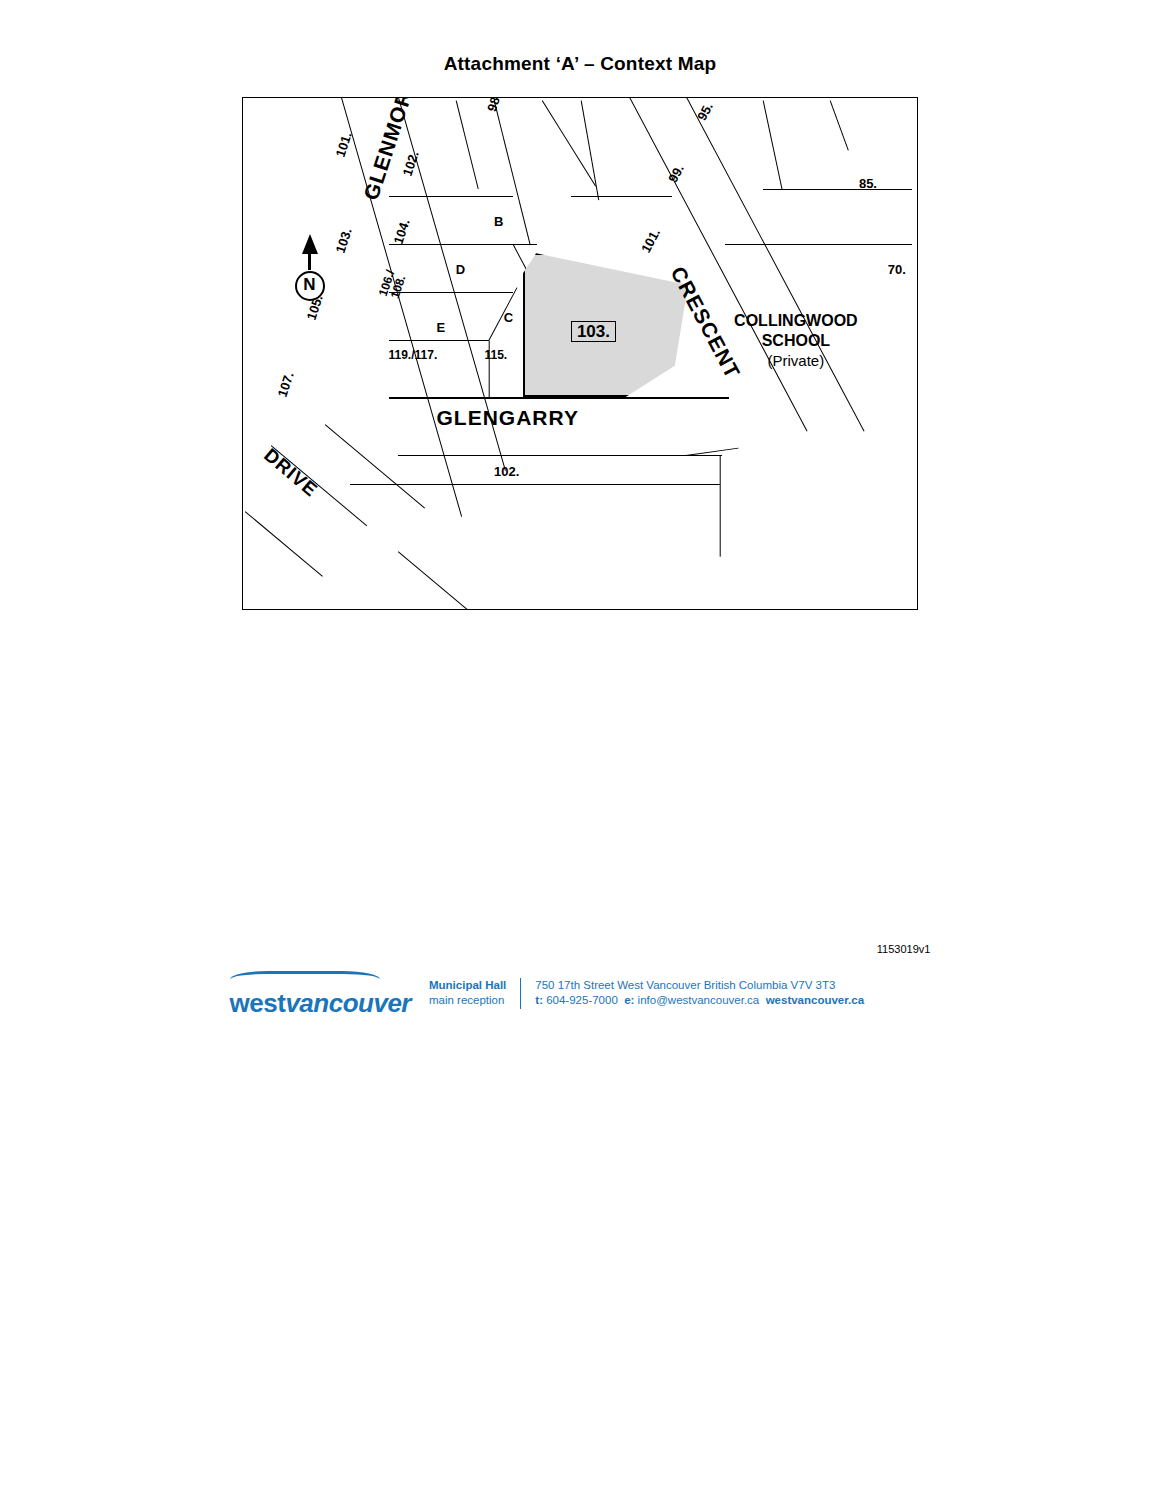Attachment ‘A’ – Context Map
N
101.
103.
105.
107.
102.
104.
106./
108.
98.
95.
99.
101.
85.
70.
B
D
C
E
119./117.
115.
103.
GLENMORE
CRESCENT
GLENGARRY
DRIVE
102.
COLLINGWOOD
SCHOOL
(Private)
1153019v1
west vancouver
Municipal Hall
main reception
750 17th Street West Vancouver British Columbia V7V 3T3
t: 604-925-7000 e: info@westvancouver.ca westvancouver.ca